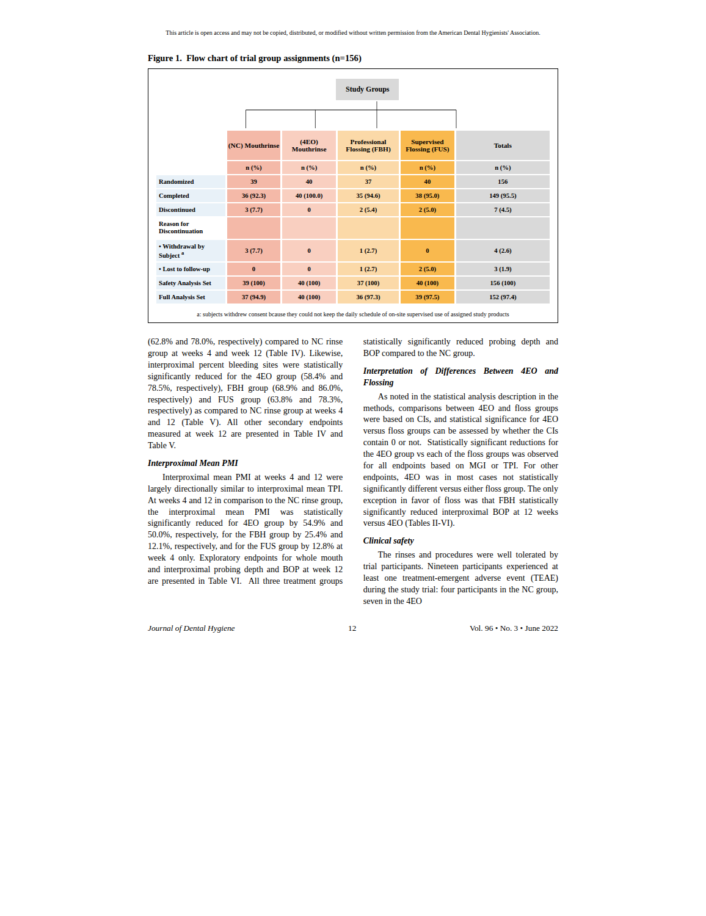This article is open access and may not be copied, distributed, or modified without written permission from the American Dental Hygienists' Association.
Figure 1. Flow chart of trial group assignments (n=156)
| | | | Study Groups | | | |
| | (NC) Mouthrinse | (4EO) Mouthrinse | Professional Flossing (FBH) | Supervised Flossing (FUS) | Totals |
| | n (%) | n (%) | n (%) | n (%) | n (%) |
| Randomized | 39 | 40 | 37 | 40 | 156 |
| Completed | 36 (92.3) | 40 (100.0) | 35 (94.6) | 38 (95.0) | 149 (95.5) |
| Discontinued | 3 (7.7) | 0 | 2 (5.4) | 2 (5.0) | 7 (4.5) |
| Reason for Discontinuation | | | | | |
| • Withdrawal by Subject a | 3 (7.7) | 0 | 1 (2.7) | 0 | 4 (2.6) |
| • Lost to follow-up | 0 | 0 | 1 (2.7) | 2 (5.0) | 3 (1.9) |
| Safety Analysis Set | 39 (100) | 40 (100) | 37 (100) | 40 (100) | 156 (100) |
| Full Analysis Set | 37 (94.9) | 40 (100) | 36 (97.3) | 39 (97.5) | 152 (97.4) |
a: subjects withdrew consent bcause they could not keep the daily schedule of on-site supervised use of assigned study products
(62.8% and 78.0%, respectively) compared to NC rinse group at weeks 4 and week 12 (Table IV). Likewise, interproximal percent bleeding sites were statistically significantly reduced for the 4EO group (58.4% and 78.5%, respectively), FBH group (68.9% and 86.0%, respectively) and FUS group (63.8% and 78.3%, respectively) as compared to NC rinse group at weeks 4 and 12 (Table V). All other secondary endpoints measured at week 12 are presented in Table IV and Table V.
Interproximal Mean PMI
Interproximal mean PMI at weeks 4 and 12 were largely directionally similar to interproximal mean TPI. At weeks 4 and 12 in comparison to the NC rinse group, the interproximal mean PMI was statistically significantly reduced for 4EO group by 54.9% and 50.0%, respectively, for the FBH group by 25.4% and 12.1%, respectively, and for the FUS group by 12.8% at week 4 only. Exploratory endpoints for whole mouth and interproximal probing depth and BOP at week 12 are presented in Table VI. All three treatment groups statistically significantly reduced probing depth and BOP compared to the NC group.
Interpretation of Differences Between 4EO and Flossing
As noted in the statistical analysis description in the methods, comparisons between 4EO and floss groups were based on CIs, and statistical significance for 4EO versus floss groups can be assessed by whether the CIs contain 0 or not. Statistically significant reductions for the 4EO group vs each of the floss groups was observed for all endpoints based on MGI or TPI. For other endpoints, 4EO was in most cases not statistically significantly different versus either floss group. The only exception in favor of floss was that FBH statistically significantly reduced interproximal BOP at 12 weeks versus 4EO (Tables II-VI).
Clinical safety
The rinses and procedures were well tolerated by trial participants. Nineteen participants experienced at least one treatment-emergent adverse event (TEAE) during the study trial: four participants in the NC group, seven in the 4EO
Journal of Dental Hygiene
12
Vol. 96 • No. 3 • June 2022